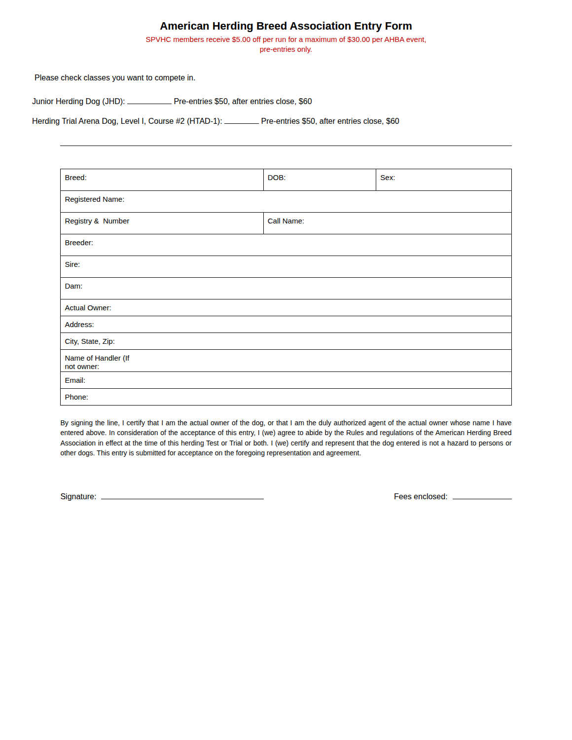American Herding Breed Association Entry Form
SPVHC members receive $5.00 off per run for a maximum of $30.00 per AHBA event,
pre-entries only.
Please check classes you want to compete in.
Junior Herding Dog (JHD): Pre-entries $50, after entries close, $60
Herding Trial Arena Dog, Level I, Course #2 (HTAD-1): Pre-entries $50, after entries close, $60
| Breed: | DOB: | Sex: |
| Registered Name: |
| Registry & Number | Call Name: |
| Breeder: |
| Sire: |
| Dam: |
| Actual Owner: |
| Address: |
| City, State, Zip: |
| Name of Handler (If not owner: |
| Email: |
| Phone: |
By signing the line, I certify that I am the actual owner of the dog, or that I am the duly authorized agent of the actual owner whose name I have entered above. In consideration of the acceptance of this entry, I (we) agree to abide by the Rules and regulations of the American Herding Breed Association in effect at the time of this herding Test or Trial or both. I (we) certify and represent that the dog entered is not a hazard to persons or other dogs. This entry is submitted for acceptance on the foregoing representation and agreement.
Signature: Fees enclosed: